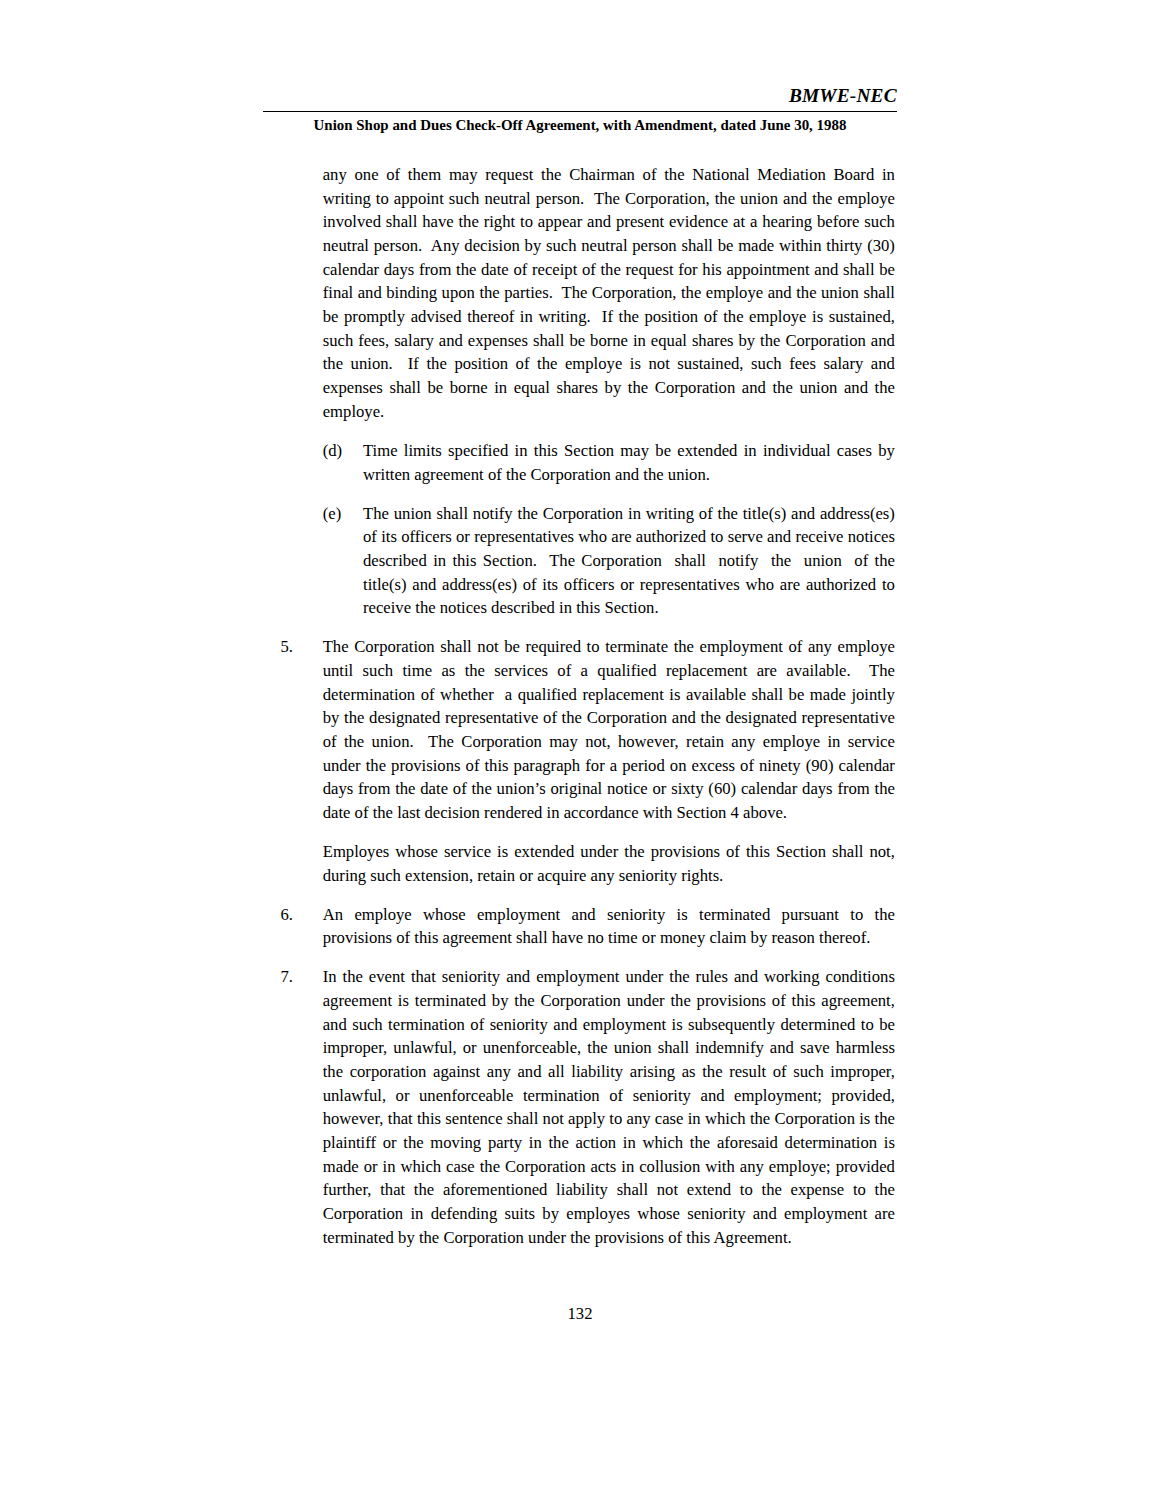BMWE-NEC
Union Shop and Dues Check-Off Agreement, with Amendment, dated June 30, 1988
any one of them may request the Chairman of the National Mediation Board in writing to appoint such neutral person. The Corporation, the union and the employe involved shall have the right to appear and present evidence at a hearing before such neutral person. Any decision by such neutral person shall be made within thirty (30) calendar days from the date of receipt of the request for his appointment and shall be final and binding upon the parties. The Corporation, the employe and the union shall be promptly advised thereof in writing. If the position of the employe is sustained, such fees, salary and expenses shall be borne in equal shares by the Corporation and the union. If the position of the employe is not sustained, such fees salary and expenses shall be borne in equal shares by the Corporation and the union and the employe.
(d) Time limits specified in this Section may be extended in individual cases by written agreement of the Corporation and the union.
(e) The union shall notify the Corporation in writing of the title(s) and address(es) of its officers or representatives who are authorized to serve and receive notices described in this Section. The Corporation shall notify the union of the title(s) and address(es) of its officers or representatives who are authorized to receive the notices described in this Section.
5. The Corporation shall not be required to terminate the employment of any employe until such time as the services of a qualified replacement are available. The determination of whether a qualified replacement is available shall be made jointly by the designated representative of the Corporation and the designated representative of the union. The Corporation may not, however, retain any employe in service under the provisions of this paragraph for a period on excess of ninety (90) calendar days from the date of the union’s original notice or sixty (60) calendar days from the date of the last decision rendered in accordance with Section 4 above.
Employes whose service is extended under the provisions of this Section shall not, during such extension, retain or acquire any seniority rights.
6. An employe whose employment and seniority is terminated pursuant to the provisions of this agreement shall have no time or money claim by reason thereof.
7. In the event that seniority and employment under the rules and working conditions agreement is terminated by the Corporation under the provisions of this agreement, and such termination of seniority and employment is subsequently determined to be improper, unlawful, or unenforceable, the union shall indemnify and save harmless the corporation against any and all liability arising as the result of such improper, unlawful, or unenforceable termination of seniority and employment; provided, however, that this sentence shall not apply to any case in which the Corporation is the plaintiff or the moving party in the action in which the aforesaid determination is made or in which case the Corporation acts in collusion with any employe; provided further, that the aforementioned liability shall not extend to the expense to the Corporation in defending suits by employes whose seniority and employment are terminated by the Corporation under the provisions of this Agreement.
132